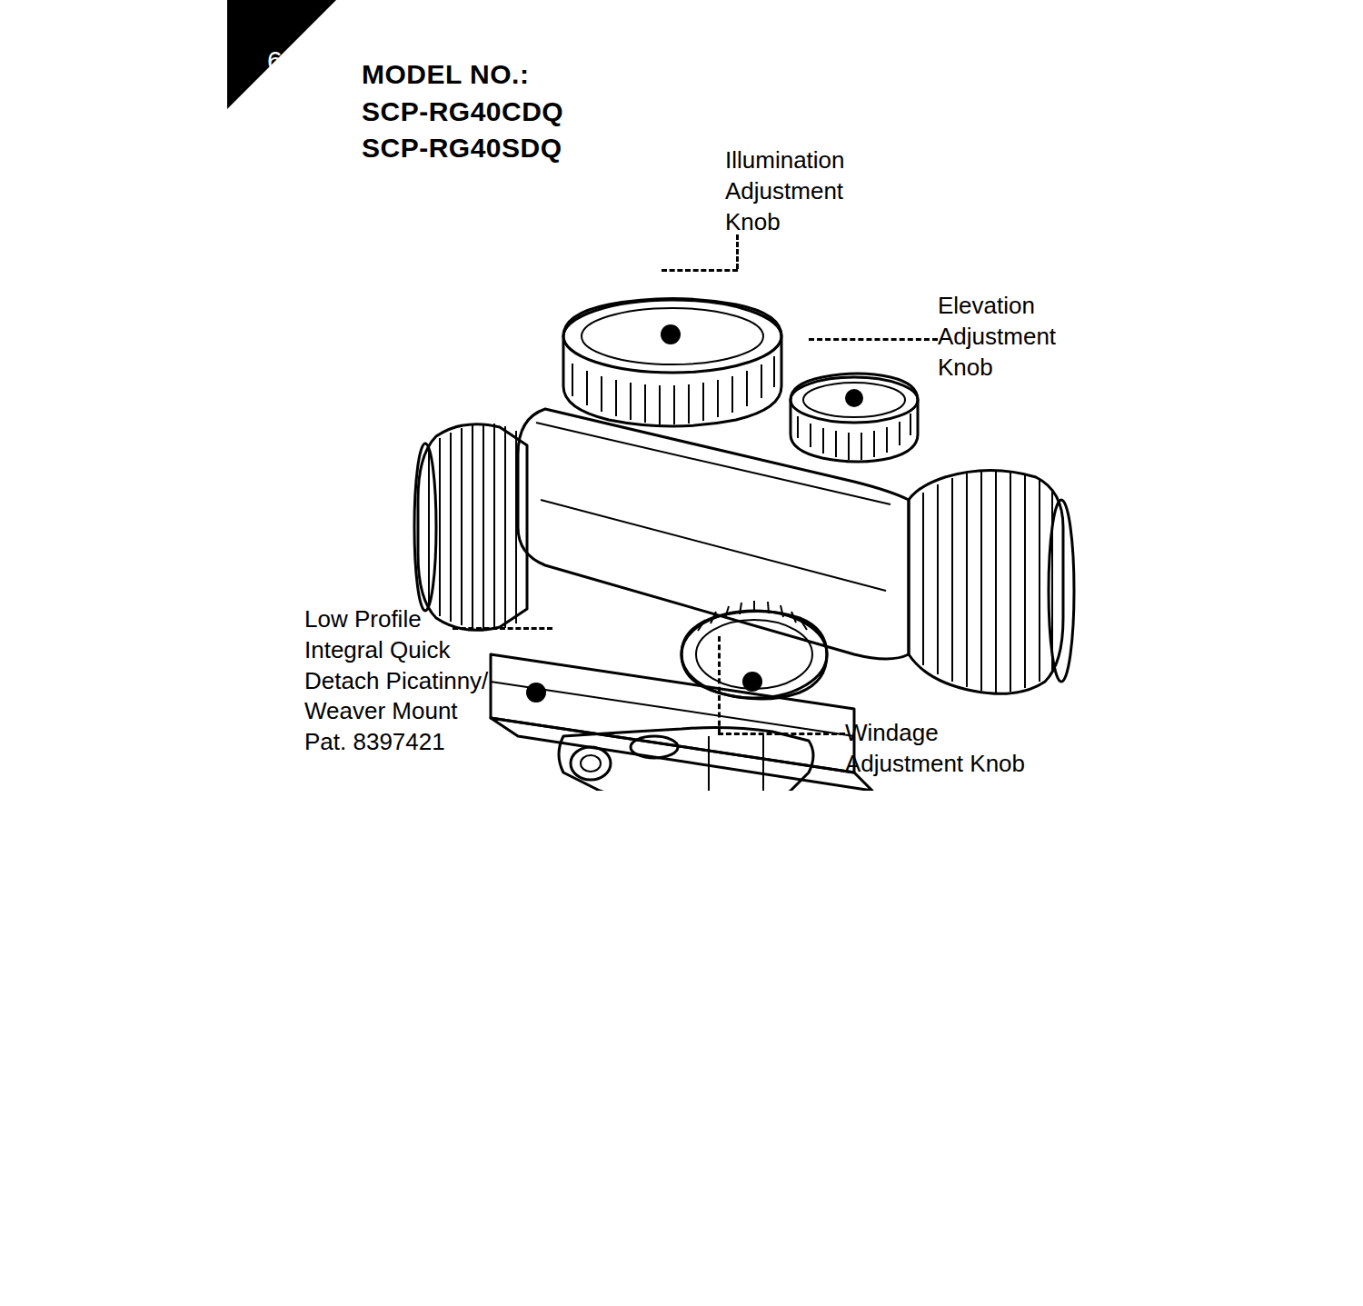6
MODEL NO.:
SCP-RG40CDQ
SCP-RG40SDQ
Illumination
Adjustment
Knob
Elevation
Adjustment
Knob
Low Profile
Integral Quick
Detach Picatinny/
Weaver Mount
Pat. 8397421
Windage
Adjustment Knob